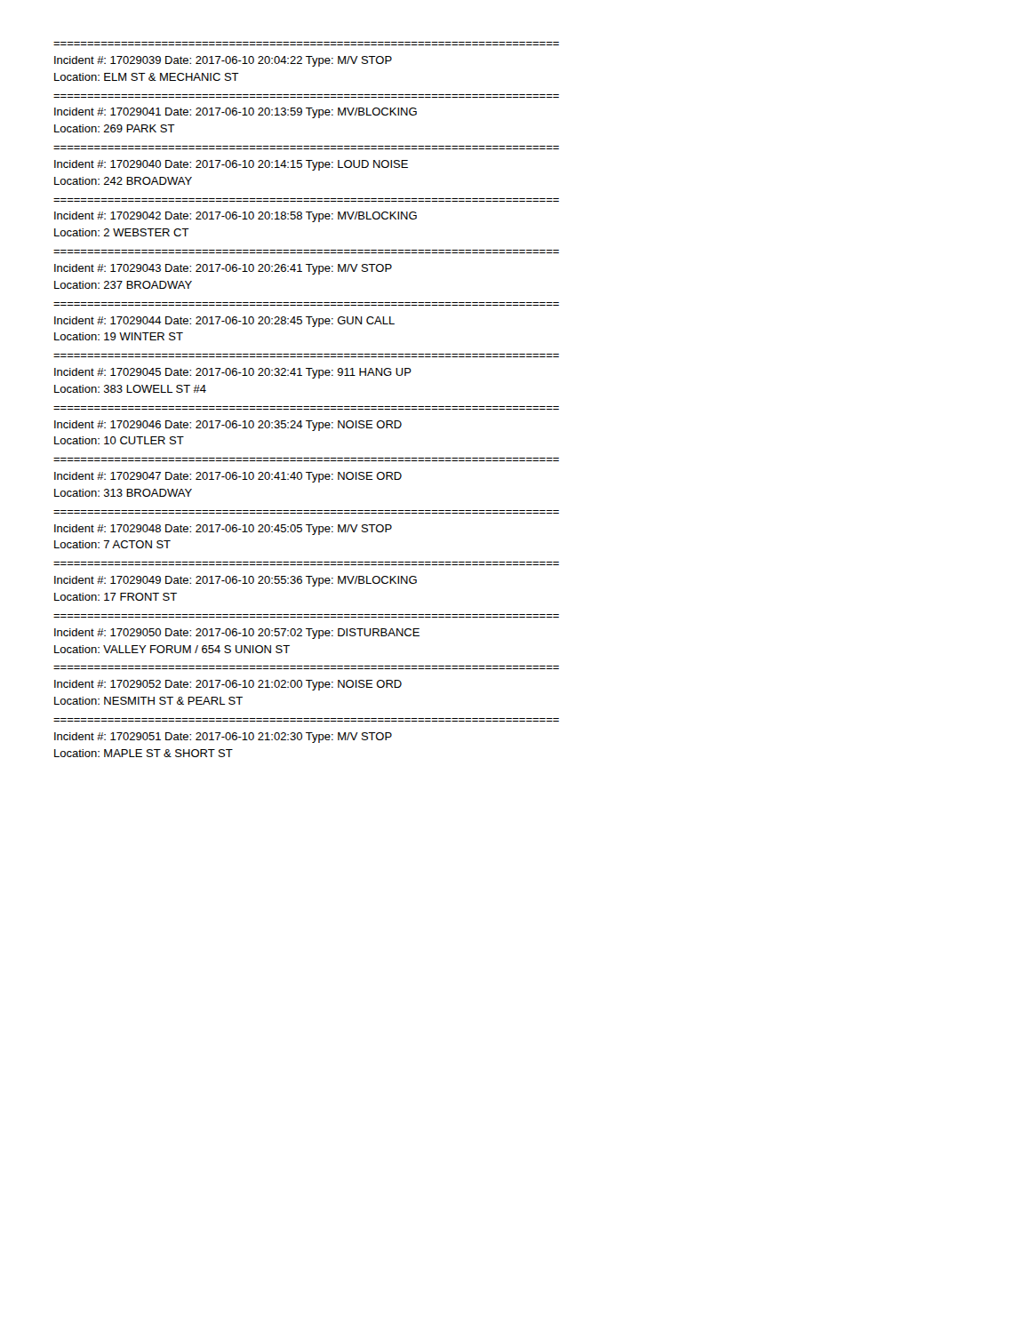===========================================================================
Incident #: 17029039 Date: 2017-06-10 20:04:22 Type: M/V STOP
Location: ELM ST & MECHANIC ST
===========================================================================
Incident #: 17029041 Date: 2017-06-10 20:13:59 Type: MV/BLOCKING
Location: 269 PARK ST
===========================================================================
Incident #: 17029040 Date: 2017-06-10 20:14:15 Type: LOUD NOISE
Location: 242 BROADWAY
===========================================================================
Incident #: 17029042 Date: 2017-06-10 20:18:58 Type: MV/BLOCKING
Location: 2 WEBSTER CT
===========================================================================
Incident #: 17029043 Date: 2017-06-10 20:26:41 Type: M/V STOP
Location: 237 BROADWAY
===========================================================================
Incident #: 17029044 Date: 2017-06-10 20:28:45 Type: GUN CALL
Location: 19 WINTER ST
===========================================================================
Incident #: 17029045 Date: 2017-06-10 20:32:41 Type: 911 HANG UP
Location: 383 LOWELL ST #4
===========================================================================
Incident #: 17029046 Date: 2017-06-10 20:35:24 Type: NOISE ORD
Location: 10 CUTLER ST
===========================================================================
Incident #: 17029047 Date: 2017-06-10 20:41:40 Type: NOISE ORD
Location: 313 BROADWAY
===========================================================================
Incident #: 17029048 Date: 2017-06-10 20:45:05 Type: M/V STOP
Location: 7 ACTON ST
===========================================================================
Incident #: 17029049 Date: 2017-06-10 20:55:36 Type: MV/BLOCKING
Location: 17 FRONT ST
===========================================================================
Incident #: 17029050 Date: 2017-06-10 20:57:02 Type: DISTURBANCE
Location: VALLEY FORUM / 654 S UNION ST
===========================================================================
Incident #: 17029052 Date: 2017-06-10 21:02:00 Type: NOISE ORD
Location: NESMITH ST & PEARL ST
===========================================================================
Incident #: 17029051 Date: 2017-06-10 21:02:30 Type: M/V STOP
Location: MAPLE ST & SHORT ST